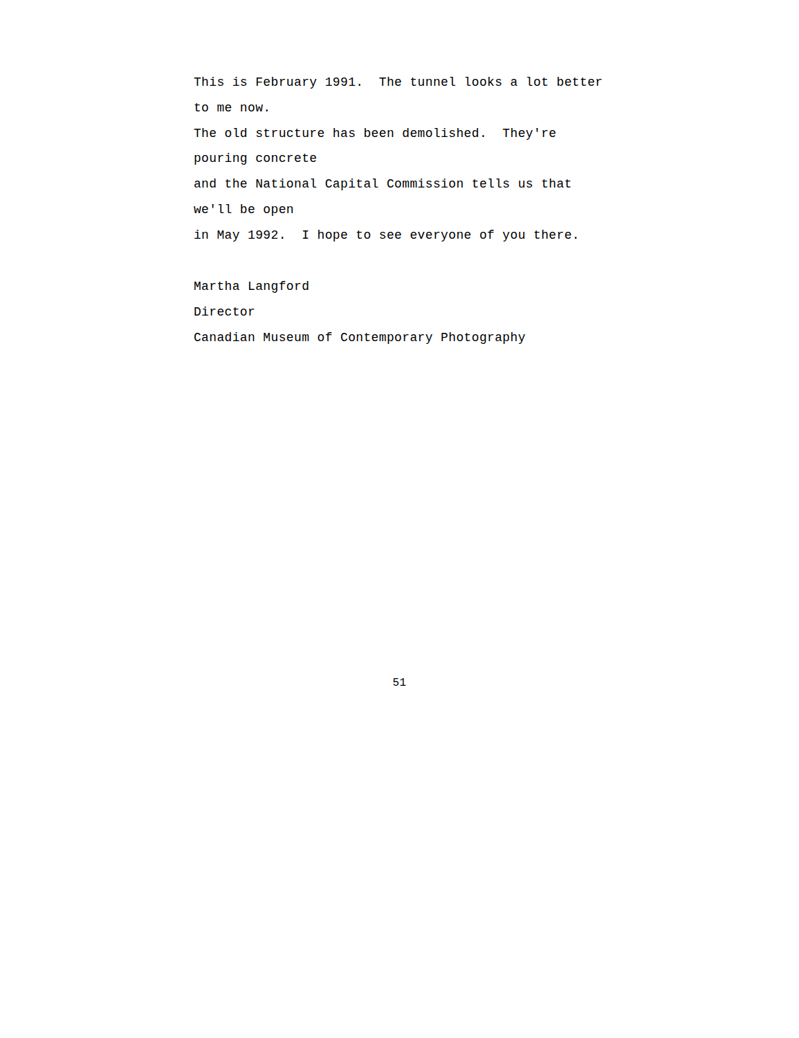This is February 1991. The tunnel looks a lot better to me now.
The old structure has been demolished. They're pouring concrete
and the National Capital Commission tells us that we'll be open
in May 1992. I hope to see everyone of you there.
Martha Langford
Director
Canadian Museum of Contemporary Photography
51